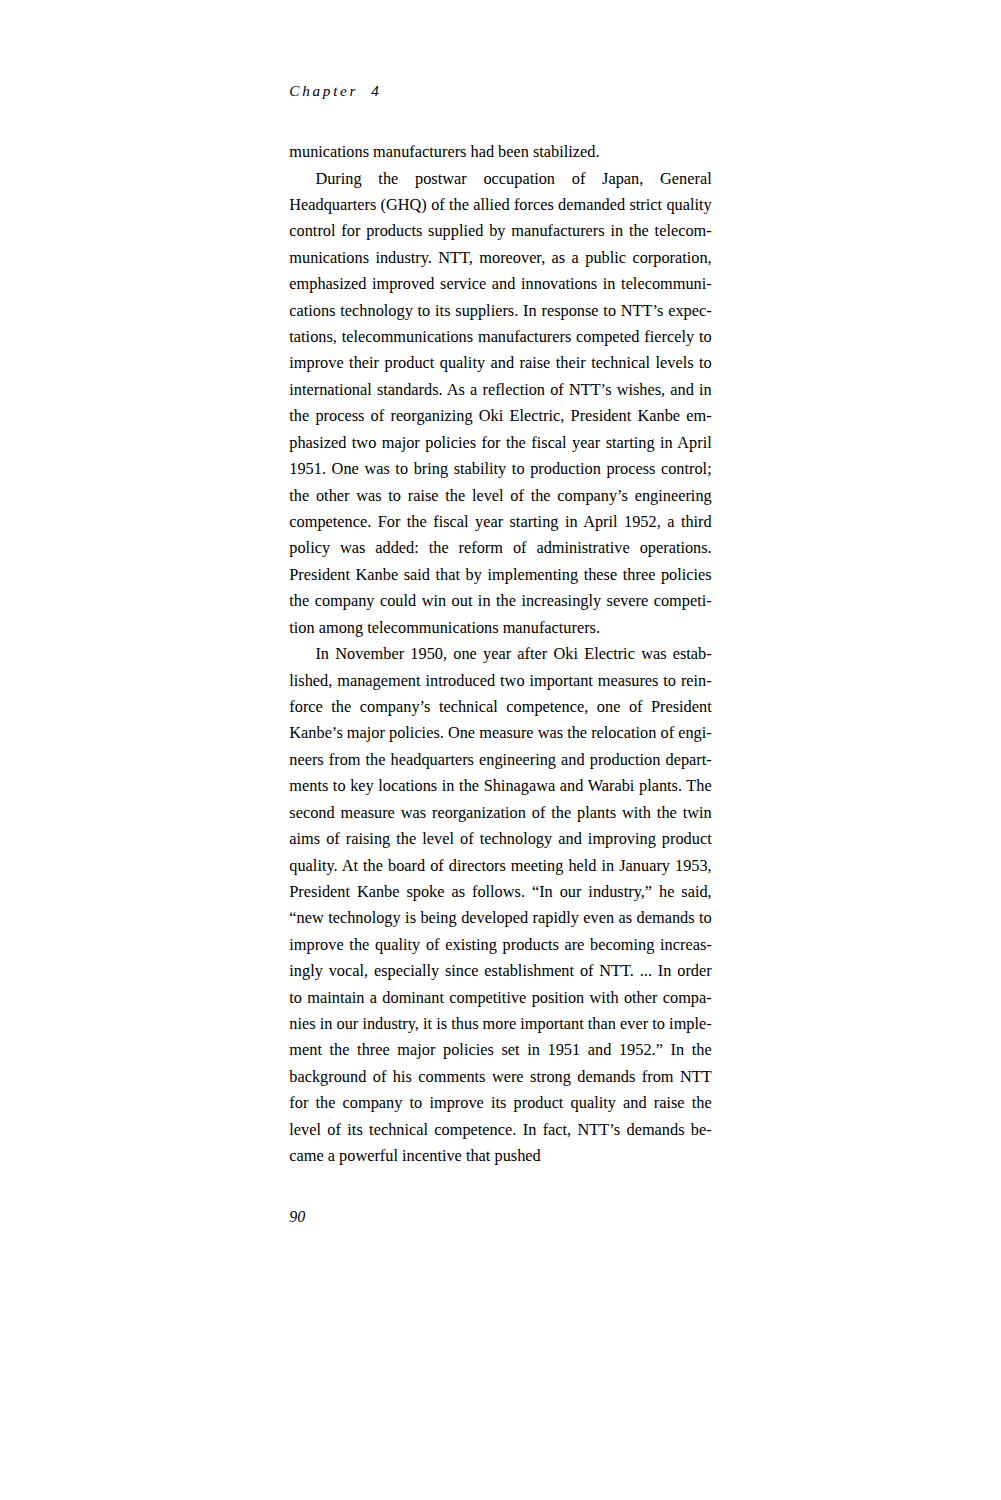Chapter 4
munications manufacturers had been stabilized.
During the postwar occupation of Japan, General Headquarters (GHQ) of the allied forces demanded strict quality control for products supplied by manufacturers in the telecommunications industry. NTT, moreover, as a public corporation, emphasized improved service and innovations in telecommunications technology to its suppliers. In response to NTT’s expectations, telecommunications manufacturers competed fiercely to improve their product quality and raise their technical levels to international standards. As a reflection of NTT’s wishes, and in the process of reorganizing Oki Electric, President Kanbe emphasized two major policies for the fiscal year starting in April 1951. One was to bring stability to production process control; the other was to raise the level of the company’s engineering competence. For the fiscal year starting in April 1952, a third policy was added: the reform of administrative operations. President Kanbe said that by implementing these three policies the company could win out in the increasingly severe competition among telecommunications manufacturers.
In November 1950, one year after Oki Electric was established, management introduced two important measures to reinforce the company’s technical competence, one of President Kanbe’s major policies. One measure was the relocation of engineers from the headquarters engineering and production departments to key locations in the Shinagawa and Warabi plants. The second measure was reorganization of the plants with the twin aims of raising the level of technology and improving product quality. At the board of directors meeting held in January 1953, President Kanbe spoke as follows. “In our industry,” he said, “new technology is being developed rapidly even as demands to improve the quality of existing products are becoming increasingly vocal, especially since establishment of NTT. ... In order to maintain a dominant competitive position with other companies in our industry, it is thus more important than ever to implement the three major policies set in 1951 and 1952.” In the background of his comments were strong demands from NTT for the company to improve its product quality and raise the level of its technical competence. In fact, NTT’s demands became a powerful incentive that pushed
90